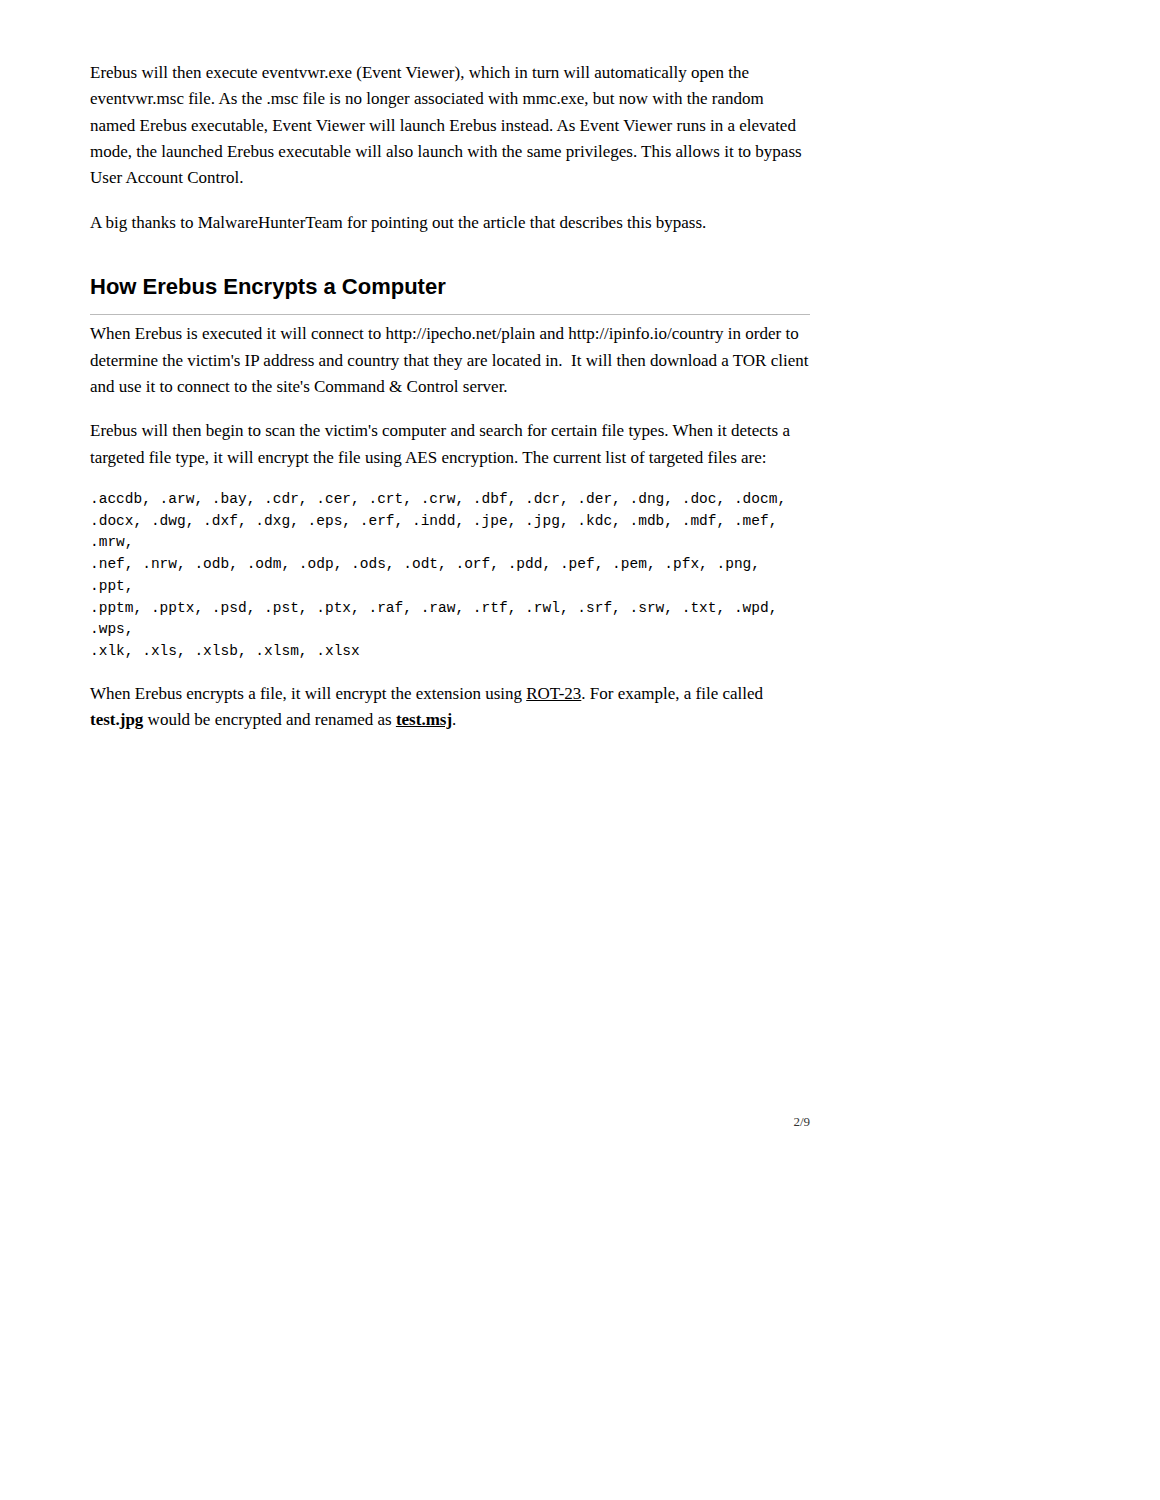Erebus will then execute eventvwr.exe (Event Viewer), which in turn will automatically open the eventvwr.msc file. As the .msc file is no longer associated with mmc.exe, but now with the random named Erebus executable, Event Viewer will launch Erebus instead. As Event Viewer runs in a elevated mode, the launched Erebus executable will also launch with the same privileges. This allows it to bypass User Account Control.
A big thanks to MalwareHunterTeam for pointing out the article that describes this bypass.
How Erebus Encrypts a Computer
When Erebus is executed it will connect to http://ipecho.net/plain and http://ipinfo.io/country in order to determine the victim's IP address and country that they are located in. It will then download a TOR client and use it to connect to the site's Command & Control server.
Erebus will then begin to scan the victim's computer and search for certain file types. When it detects a targeted file type, it will encrypt the file using AES encryption. The current list of targeted files are:
.accdb, .arw, .bay, .cdr, .cer, .crt, .crw, .dbf, .dcr, .der, .dng, .doc, .docm,
.docx, .dwg, .dxf, .dxg, .eps, .erf, .indd, .jpe, .jpg, .kdc, .mdb, .mdf, .mef, .mrw,
.nef, .nrw, .odb, .odm, .odp, .ods, .odt, .orf, .pdd, .pef, .pem, .pfx, .png, .ppt,
.pptm, .pptx, .psd, .pst, .ptx, .raf, .raw, .rtf, .rwl, .srf, .srw, .txt, .wpd, .wps,
.xlk, .xls, .xlsb, .xlsm, .xlsx
When Erebus encrypts a file, it will encrypt the extension using ROT-23. For example, a file called test.jpg would be encrypted and renamed as test.msj.
2/9